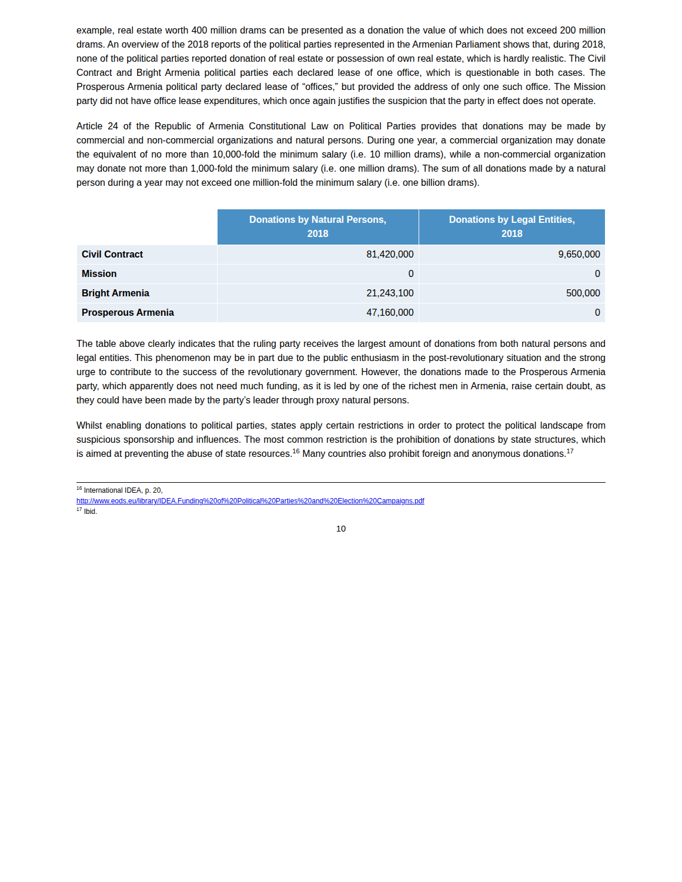example, real estate worth 400 million drams can be presented as a donation the value of which does not exceed 200 million drams. An overview of the 2018 reports of the political parties represented in the Armenian Parliament shows that, during 2018, none of the political parties reported donation of real estate or possession of own real estate, which is hardly realistic. The Civil Contract and Bright Armenia political parties each declared lease of one office, which is questionable in both cases. The Prosperous Armenia political party declared lease of “offices,” but provided the address of only one such office. The Mission party did not have office lease expenditures, which once again justifies the suspicion that the party in effect does not operate.
Article 24 of the Republic of Armenia Constitutional Law on Political Parties provides that donations may be made by commercial and non-commercial organizations and natural persons. During one year, a commercial organization may donate the equivalent of no more than 10,000-fold the minimum salary (i.e. 10 million drams), while a non-commercial organization may donate not more than 1,000-fold the minimum salary (i.e. one million drams). The sum of all donations made by a natural person during a year may not exceed one million-fold the minimum salary (i.e. one billion drams).
| | Donations by Natural Persons, 2018 | Donations by Legal Entities, 2018 |
| --- | --- | --- |
| Civil Contract | 81,420,000 | 9,650,000 |
| Mission | 0 | 0 |
| Bright Armenia | 21,243,100 | 500,000 |
| Prosperous Armenia | 47,160,000 | 0 |
The table above clearly indicates that the ruling party receives the largest amount of donations from both natural persons and legal entities. This phenomenon may be in part due to the public enthusiasm in the post-revolutionary situation and the strong urge to contribute to the success of the revolutionary government. However, the donations made to the Prosperous Armenia party, which apparently does not need much funding, as it is led by one of the richest men in Armenia, raise certain doubt, as they could have been made by the party’s leader through proxy natural persons.
Whilst enabling donations to political parties, states apply certain restrictions in order to protect the political landscape from suspicious sponsorship and influences. The most common restriction is the prohibition of donations by state structures, which is aimed at preventing the abuse of state resources.16 Many countries also prohibit foreign and anonymous donations.17
16 International IDEA, p. 20,
http://www.eods.eu/library/IDEA.Funding%20of%20Political%20Parties%20and%20Election%20Campaigns.pdf
17 Ibid.
10